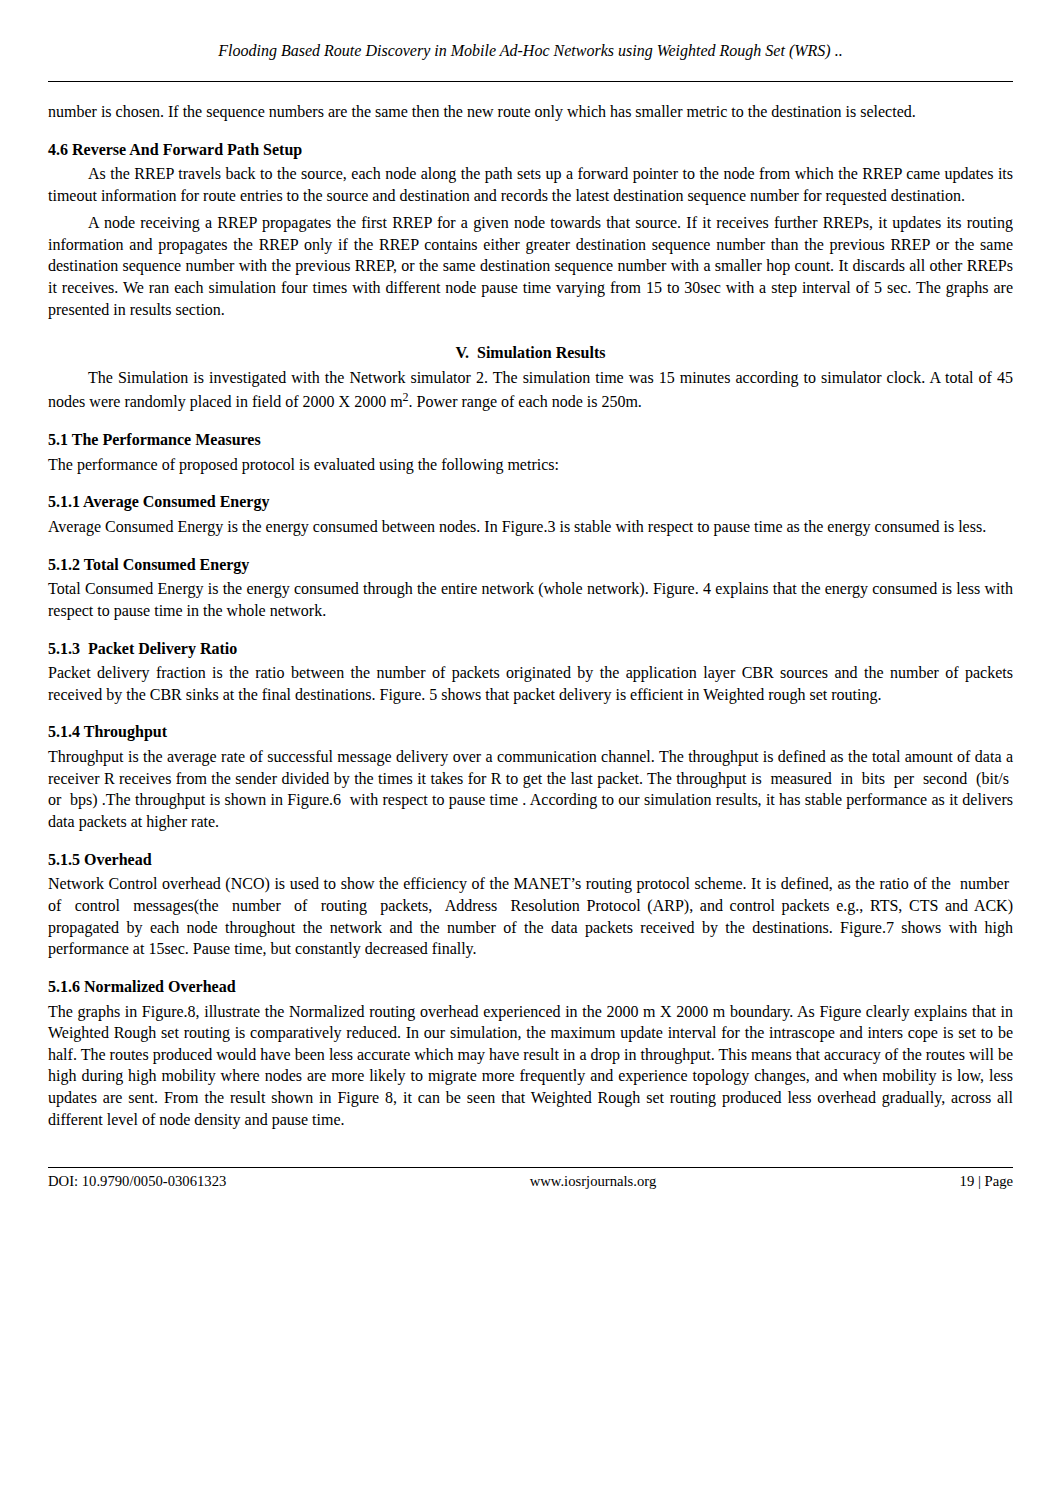Flooding Based Route Discovery in Mobile Ad-Hoc Networks using Weighted Rough Set (WRS) ..
number is chosen. If the sequence numbers are the same then the new route only which has smaller metric to the destination is selected.
4.6 Reverse And Forward Path Setup
As the RREP travels back to the source, each node along the path sets up a forward pointer to the node from which the RREP came updates its timeout information for route entries to the source and destination and records the latest destination sequence number for requested destination.
A node receiving a RREP propagates the first RREP for a given node towards that source. If it receives further RREPs, it updates its routing information and propagates the RREP only if the RREP contains either greater destination sequence number than the previous RREP or the same destination sequence number with the previous RREP, or the same destination sequence number with a smaller hop count. It discards all other RREPs it receives. We ran each simulation four times with different node pause time varying from 15 to 30sec with a step interval of 5 sec. The graphs are presented in results section.
V. Simulation Results
The Simulation is investigated with the Network simulator 2. The simulation time was 15 minutes according to simulator clock. A total of 45 nodes were randomly placed in field of 2000 X 2000 m2. Power range of each node is 250m.
5.1 The Performance Measures
The performance of proposed protocol is evaluated using the following metrics:
5.1.1 Average Consumed Energy
Average Consumed Energy is the energy consumed between nodes. In Figure.3 is stable with respect to pause time as the energy consumed is less.
5.1.2 Total Consumed Energy
Total Consumed Energy is the energy consumed through the entire network (whole network). Figure. 4 explains that the energy consumed is less with respect to pause time in the whole network.
5.1.3 Packet Delivery Ratio
Packet delivery fraction is the ratio between the number of packets originated by the application layer CBR sources and the number of packets received by the CBR sinks at the final destinations. Figure. 5 shows that packet delivery is efficient in Weighted rough set routing.
5.1.4 Throughput
Throughput is the average rate of successful message delivery over a communication channel. The throughput is defined as the total amount of data a receiver R receives from the sender divided by the times it takes for R to get the last packet. The throughput is measured in bits per second (bit/s or bps) .The throughput is shown in Figure.6 with respect to pause time . According to our simulation results, it has stable performance as it delivers data packets at higher rate.
5.1.5 Overhead
Network Control overhead (NCO) is used to show the efficiency of the MANET’s routing protocol scheme. It is defined, as the ratio of the number of control messages(the number of routing packets, Address Resolution Protocol (ARP), and control packets e.g., RTS, CTS and ACK) propagated by each node throughout the network and the number of the data packets received by the destinations. Figure.7 shows with high performance at 15sec. Pause time, but constantly decreased finally.
5.1.6 Normalized Overhead
The graphs in Figure.8, illustrate the Normalized routing overhead experienced in the 2000 m X 2000 m boundary. As Figure clearly explains that in Weighted Rough set routing is comparatively reduced. In our simulation, the maximum update interval for the intrascope and inters cope is set to be half. The routes produced would have been less accurate which may have result in a drop in throughput. This means that accuracy of the routes will be high during high mobility where nodes are more likely to migrate more frequently and experience topology changes, and when mobility is low, less updates are sent. From the result shown in Figure 8, it can be seen that Weighted Rough set routing produced less overhead gradually, across all different level of node density and pause time.
DOI: 10.9790/0050-03061323 www.iosrjournals.org 19 | Page